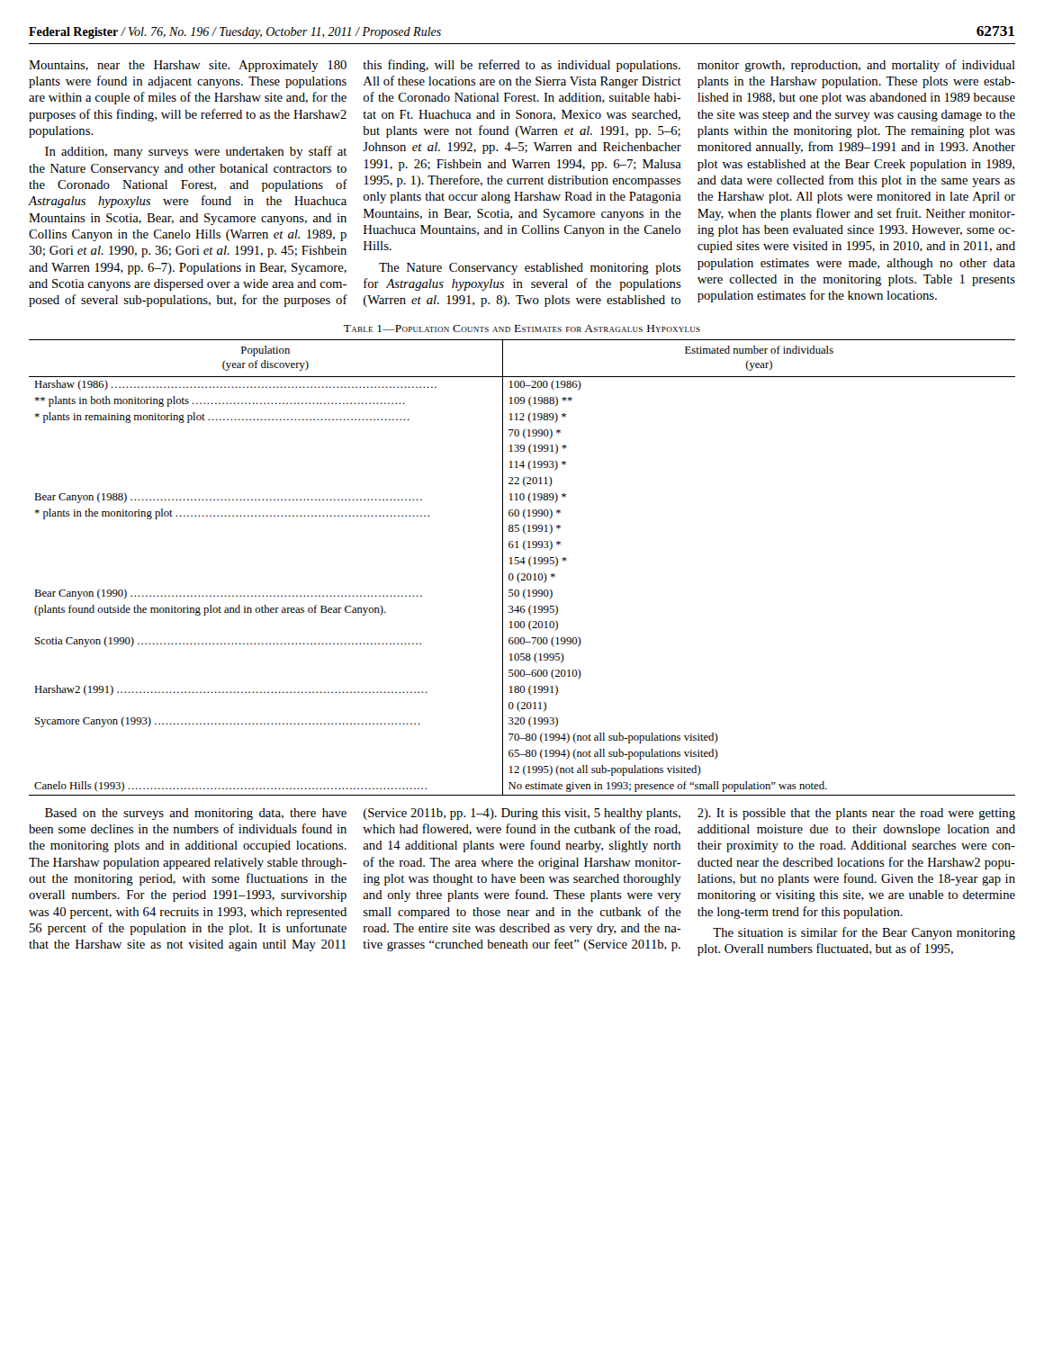Federal Register / Vol. 76, No. 196 / Tuesday, October 11, 2011 / Proposed Rules
62731
Mountains, near the Harshaw site. Approximately 180 plants were found in adjacent canyons. These populations are within a couple of miles of the Harshaw site and, for the purposes of this finding, will be referred to as the Harshaw2 populations.
In addition, many surveys were undertaken by staff at the Nature Conservancy and other botanical contractors to the Coronado National Forest, and populations of Astragalus hypoxylus were found in the Huachuca Mountains in Scotia, Bear, and Sycamore canyons, and in Collins Canyon in the Canelo Hills (Warren et al. 1989, p 30; Gori et al. 1990, p. 36; Gori et al. 1991, p. 45; Fishbein and Warren 1994, pp. 6–7). Populations in Bear, Sycamore, and Scotia canyons are dispersed over a wide area and composed of several sub-populations, but, for the purposes of this finding, will be referred to as individual populations. All of these locations are on the Sierra Vista Ranger District of the Coronado National Forest. In addition, suitable habitat on Ft. Huachuca and in Sonora, Mexico was searched, but plants were not found (Warren et al. 1991, pp. 5–6; Johnson et al. 1992, pp. 4–5; Warren and Reichenbacher 1991, p. 26; Fishbein and Warren 1994, pp. 6–7; Malusa 1995, p. 1). Therefore, the current distribution encompasses only plants that occur along Harshaw Road in the Patagonia Mountains, in Bear, Scotia, and Sycamore canyons in the Huachuca Mountains, and in Collins Canyon in the Canelo Hills.
The Nature Conservancy established monitoring plots for Astragalus hypoxylus in several of the populations (Warren et al. 1991, p. 8). Two plots were established to monitor growth, reproduction, and mortality of individual plants in the Harshaw population. These plots were established in 1988, but one plot was abandoned in 1989 because the site was steep and the survey was causing damage to the plants within the monitoring plot. The remaining plot was monitored annually, from 1989–1991 and in 1993. Another plot was established at the Bear Creek population in 1989, and data were collected from this plot in the same years as the Harshaw plot. All plots were monitored in late April or May, when the plants flower and set fruit. Neither monitoring plot has been evaluated since 1993. However, some occupied sites were visited in 1995, in 2010, and in 2011, and population estimates were made, although no other data were collected in the monitoring plots. Table 1 presents population estimates for the known locations.
Table 1—Population Counts and Estimates for Astragalus Hypoxylus
| Population (year of discovery) | Estimated number of individuals (year) |
| --- | --- |
| Harshaw (1986) ....................................................................................... | 100–200 (1986) |
| ** plants in both monitoring plots ......................................................... | 109 (1988) ** |
| * plants in remaining monitoring plot ...................................................... | 112 (1989) * |
| | 70 (1990) * |
| | 139 (1991) * |
| | 114 (1993) * |
| | 22 (2011) |
| Bear Canyon (1988) .............................................................................. | 110 (1989) * |
| * plants in the monitoring plot .................................................................... | 60 (1990) * |
| | 85 (1991) * |
| | 61 (1993) * |
| | 154 (1995) * |
| | 0 (2010) * |
| Bear Canyon (1990) .............................................................................. | 50 (1990) |
| (plants found outside the monitoring plot and in other areas of Bear Canyon). | 346 (1995) |
| | 100 (2010) |
| Scotia Canyon (1990) ............................................................................ | 600–700 (1990) |
| | 1058 (1995) |
| | 500–600 (2010) |
| Harshaw2 (1991) ................................................................................... | 180 (1991) |
| | 0 (2011) |
| Sycamore Canyon (1993) ....................................................................... | 320 (1993) |
| | 70–80 (1994) (not all sub-populations visited) |
| | 65–80 (1994) (not all sub-populations visited) |
| | 12 (1995) (not all sub-populations visited) |
| Canelo Hills (1993) ................................................................................ | No estimate given in 1993; presence of “small population” was noted. |
Based on the surveys and monitoring data, there have been some declines in the numbers of individuals found in the monitoring plots and in additional occupied locations. The Harshaw population appeared relatively stable throughout the monitoring period, with some fluctuations in the overall numbers. For the period 1991–1993, survivorship was 40 percent, with 64 recruits in 1993, which represented 56 percent of the population in the plot. It is unfortunate that the Harshaw site as not visited again until May 2011 (Service 2011b, pp. 1–4). During this visit, 5 healthy plants, which had flowered, were found in the cutbank of the road, and 14 additional plants were found nearby, slightly north of the road. The area where the original Harshaw monitoring plot was thought to have been was searched thoroughly and only three plants were found. These plants were very small compared to those near and in the cutbank of the road. The entire site was described as very dry, and the native grasses “crunched beneath our feet” (Service 2011b, p. 2). It is possible that the plants near the road were getting additional moisture due to their downslope location and their proximity to the road. Additional searches were conducted near the described locations for the Harshaw2 populations, but no plants were found. Given the 18-year gap in monitoring or visiting this site, we are unable to determine the long-term trend for this population.
The situation is similar for the Bear Canyon monitoring plot. Overall numbers fluctuated, but as of 1995,